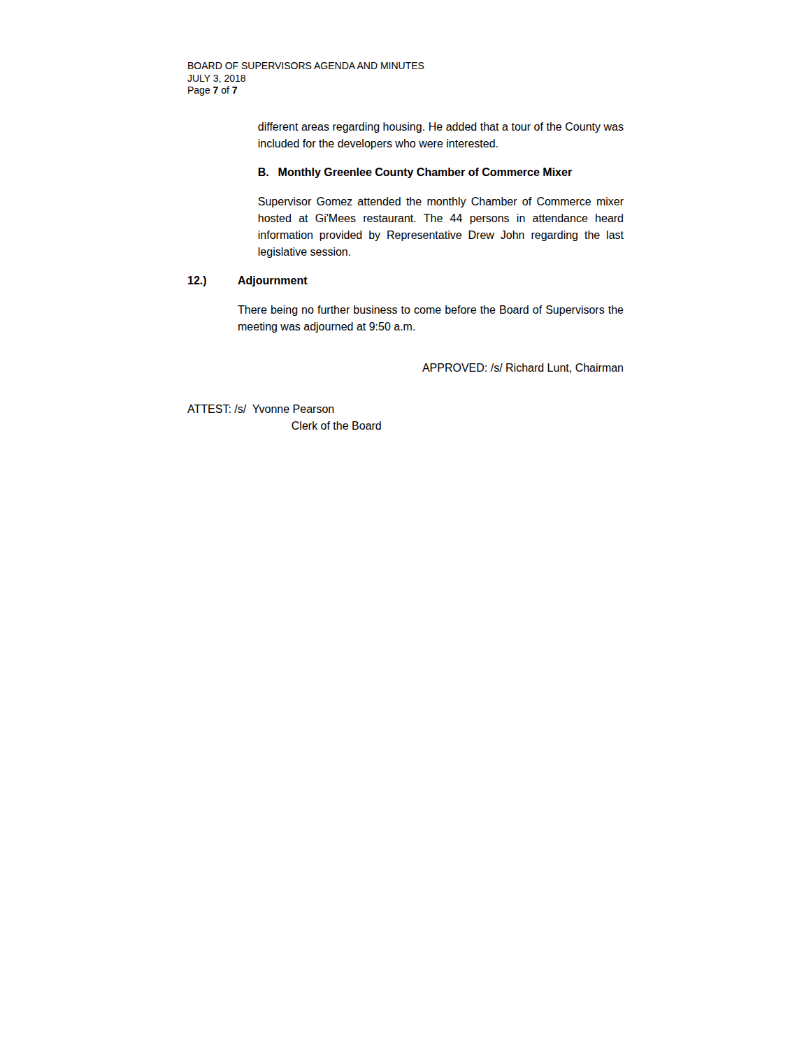BOARD OF SUPERVISORS AGENDA AND MINUTES JULY 3, 2018 Page 7 of 7
different areas regarding housing. He added that a tour of the County was included for the developers who were interested.
B.
Monthly Greenlee County Chamber of Commerce Mixer
Supervisor Gomez attended the monthly Chamber of Commerce mixer hosted at Gi'Mees restaurant. The 44 persons in attendance heard information provided by Representative Drew John regarding the last legislative session.
12.)
Adjournment
There being no further business to come before the Board of Supervisors the meeting was adjourned at 9:50 a.m.
APPROVED: /s/ Richard Lunt, Chairman
ATTEST: /s/ Yvonne Pearson Clerk of the Board